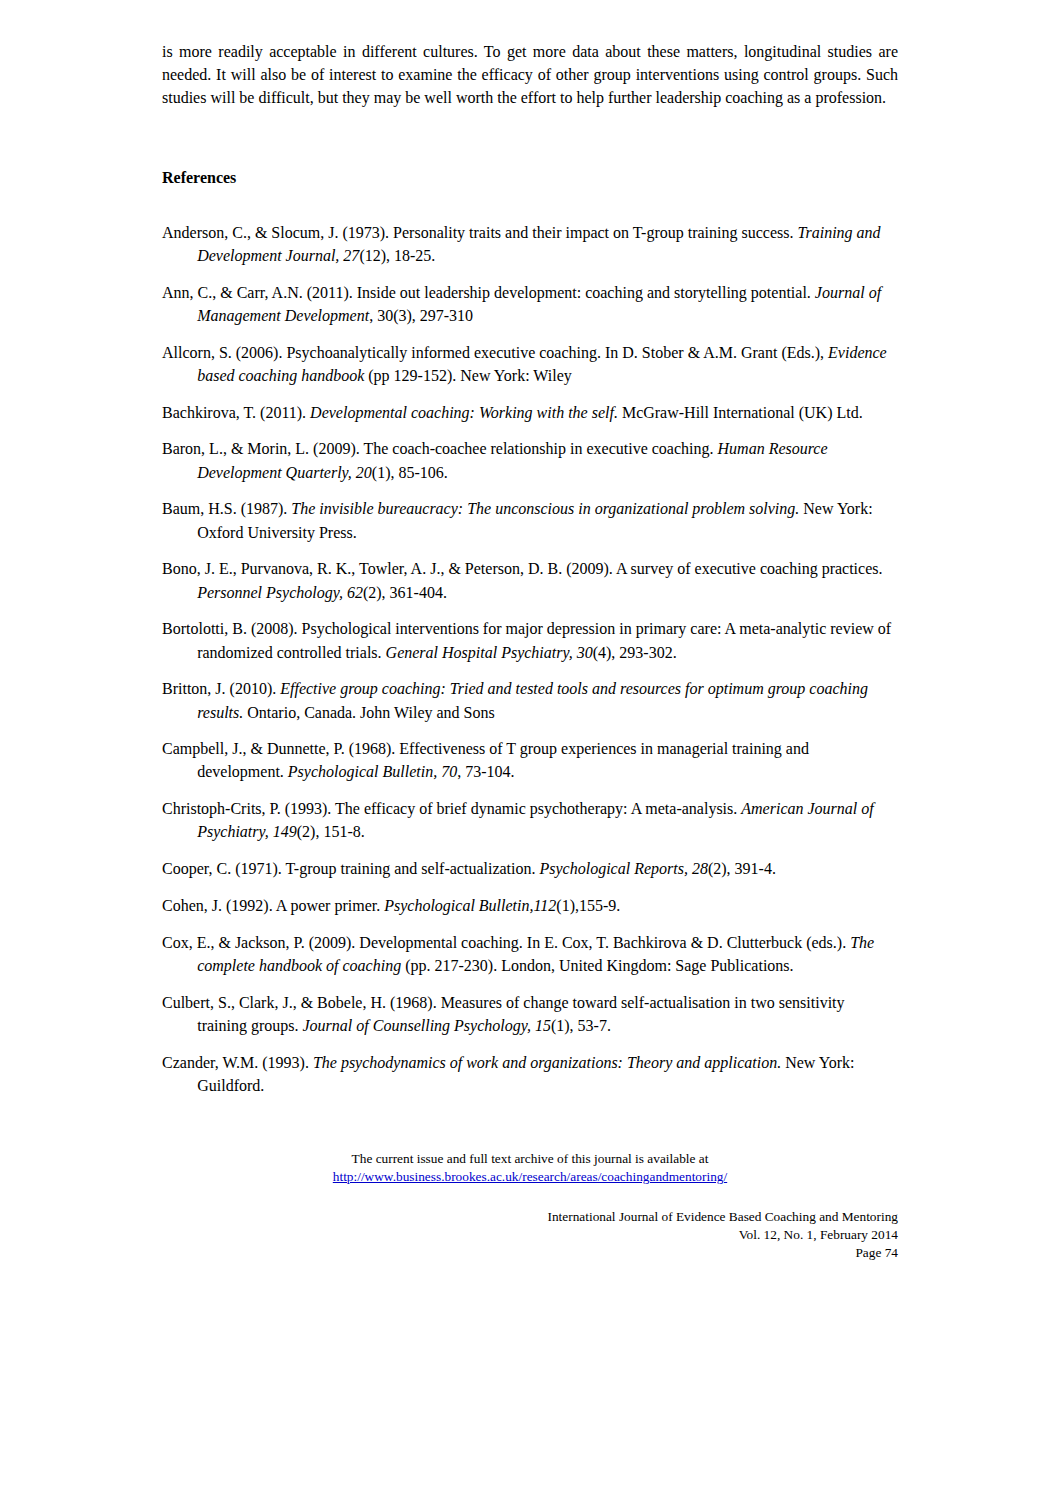is more readily acceptable in different cultures. To get more data about these matters, longitudinal studies are needed. It will also be of interest to examine the efficacy of other group interventions using control groups. Such studies will be difficult, but they may be well worth the effort to help further leadership coaching as a profession.
References
Anderson, C., & Slocum, J. (1973). Personality traits and their impact on T-group training success. Training and Development Journal, 27(12), 18-25.
Ann, C., & Carr, A.N. (2011). Inside out leadership development: coaching and storytelling potential. Journal of Management Development, 30(3), 297-310
Allcorn, S. (2006). Psychoanalytically informed executive coaching. In D. Stober & A.M. Grant (Eds.), Evidence based coaching handbook (pp 129-152). New York: Wiley
Bachkirova, T. (2011). Developmental coaching: Working with the self. McGraw-Hill International (UK) Ltd.
Baron, L., & Morin, L. (2009). The coach-coachee relationship in executive coaching. Human Resource Development Quarterly, 20(1), 85-106.
Baum, H.S. (1987). The invisible bureaucracy: The unconscious in organizational problem solving. New York: Oxford University Press.
Bono, J. E., Purvanova, R. K., Towler, A. J., & Peterson, D. B. (2009). A survey of executive coaching practices. Personnel Psychology, 62(2), 361-404.
Bortolotti, B. (2008). Psychological interventions for major depression in primary care: A meta-analytic review of randomized controlled trials. General Hospital Psychiatry, 30(4), 293-302.
Britton, J. (2010). Effective group coaching: Tried and tested tools and resources for optimum group coaching results. Ontario, Canada. John Wiley and Sons
Campbell, J., & Dunnette, P. (1968). Effectiveness of T group experiences in managerial training and development. Psychological Bulletin, 70, 73-104.
Christoph-Crits, P. (1993). The efficacy of brief dynamic psychotherapy: A meta-analysis. American Journal of Psychiatry, 149(2), 151-8.
Cooper, C. (1971). T-group training and self-actualization. Psychological Reports, 28(2), 391-4.
Cohen, J. (1992). A power primer. Psychological Bulletin,112(1),155-9.
Cox, E., & Jackson, P. (2009). Developmental coaching. In E. Cox, T. Bachkirova & D. Clutterbuck (eds.). The complete handbook of coaching (pp. 217-230). London, United Kingdom: Sage Publications.
Culbert, S., Clark, J., & Bobele, H. (1968). Measures of change toward self-actualisation in two sensitivity training groups. Journal of Counselling Psychology, 15(1), 53-7.
Czander, W.M. (1993). The psychodynamics of work and organizations: Theory and application. New York: Guildford.
The current issue and full text archive of this journal is available at
http://www.business.brookes.ac.uk/research/areas/coachingandmentoring/
International Journal of Evidence Based Coaching and Mentoring
Vol. 12, No. 1, February 2014
Page 74